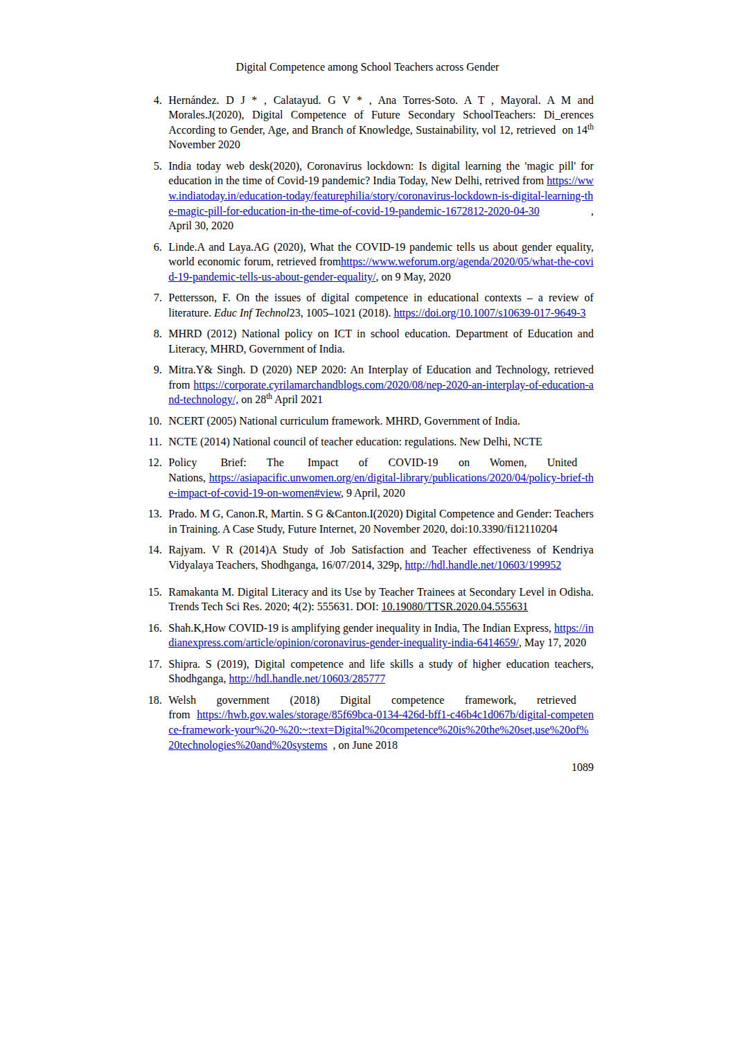Digital Competence among School Teachers across Gender
Hernández. D J * , Calatayud. G V * , Ana Torres-Soto. A T , Mayoral. A M and Morales.J(2020), Digital Competence of Future Secondary SchoolTeachers: Di_erences According to Gender, Age, and Branch of Knowledge, Sustainability, vol 12, retrieved on 14th November 2020
India today web desk(2020), Coronavirus lockdown: Is digital learning the 'magic pill' for education in the time of Covid-19 pandemic? India Today, New Delhi, retrived from https://www.indiatoday.in/education-today/featurephilia/story/coronavirus-lockdown-is-digital-learning-the-magic-pill-for-education-in-the-time-of-covid-19-pandemic-1672812-2020-04-30 , April 30, 2020
Linde.A and Laya.AG (2020), What the COVID-19 pandemic tells us about gender equality, world economic forum, retrieved fromhttps://www.weforum.org/agenda/2020/05/what-the-covid-19-pandemic-tells-us-about-gender-equality/, on 9 May, 2020
Pettersson, F. On the issues of digital competence in educational contexts – a review of literature. Educ Inf Technol23, 1005–1021 (2018). https://doi.org/10.1007/s10639-017-9649-3
MHRD (2012) National policy on ICT in school education. Department of Education and Literacy, MHRD, Government of India.
Mitra.Y& Singh. D (2020) NEP 2020: An Interplay of Education and Technology, retrieved from https://corporate.cyrilamarchandblogs.com/2020/08/nep-2020-an-interplay-of-education-and-technology/, on 28th April 2021
NCERT (2005) National curriculum framework. MHRD, Government of India.
NCTE (2014) National council of teacher education: regulations. New Delhi, NCTE
Policy Brief: The Impact of COVID-19 on Women, United Nations, https://asiapacific.unwomen.org/en/digital-library/publications/2020/04/policy-brief-the-impact-of-covid-19-on-women#view, 9 April, 2020
Prado. M G, Canon.R, Martin. S G &Canton.I(2020) Digital Competence and Gender: Teachers in Training. A Case Study, Future Internet, 20 November 2020, doi:10.3390/fi12110204
Rajyam. V R (2014)A Study of Job Satisfaction and Teacher effectiveness of Kendriya Vidyalaya Teachers, Shodhganga, 16/07/2014, 329p, http://hdl.handle.net/10603/199952
Ramakanta M. Digital Literacy and its Use by Teacher Trainees at Secondary Level in Odisha. Trends Tech Sci Res. 2020; 4(2): 555631. DOI: 10.19080/TTSR.2020.04.555631
Shah.K,How COVID-19 is amplifying gender inequality in India, The Indian Express, https://indianexpress.com/article/opinion/coronavirus-gender-inequality-india-6414659/, May 17, 2020
Shipra. S (2019), Digital competence and life skills a study of higher education teachers, Shodhganga, http://hdl.handle.net/10603/285777
Welsh government (2018) Digital competence framework, retrieved from https://hwb.gov.wales/storage/85f69bca-0134-426d-bff1-c46b4c1d067b/digital-competence-framework-your%20-%20:~:text=Digital%20competence%20is%20the%20set,use%20of%20technologies%20and%20systems , on June 2018
1089